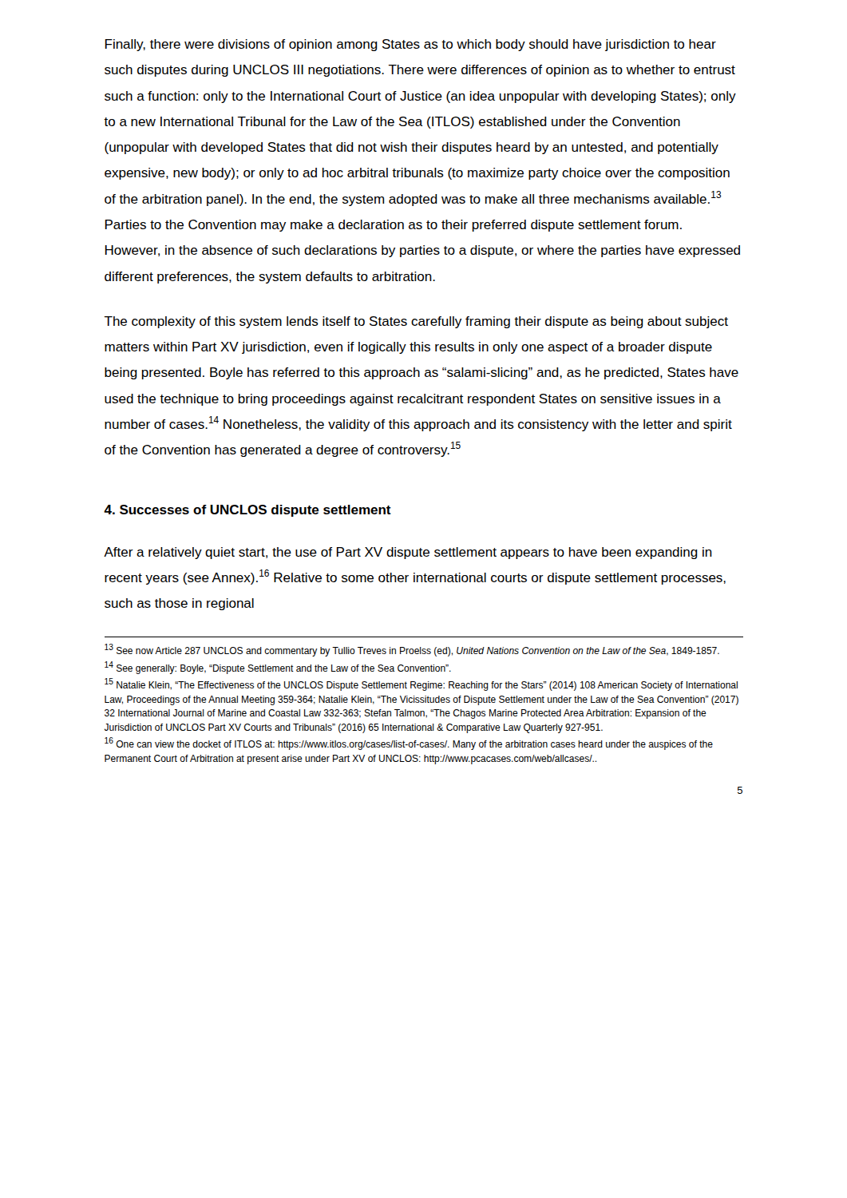Finally, there were divisions of opinion among States as to which body should have jurisdiction to hear such disputes during UNCLOS III negotiations. There were differences of opinion as to whether to entrust such a function: only to the International Court of Justice (an idea unpopular with developing States); only to a new International Tribunal for the Law of the Sea (ITLOS) established under the Convention (unpopular with developed States that did not wish their disputes heard by an untested, and potentially expensive, new body); or only to ad hoc arbitral tribunals (to maximize party choice over the composition of the arbitration panel). In the end, the system adopted was to make all three mechanisms available.13 Parties to the Convention may make a declaration as to their preferred dispute settlement forum. However, in the absence of such declarations by parties to a dispute, or where the parties have expressed different preferences, the system defaults to arbitration.
The complexity of this system lends itself to States carefully framing their dispute as being about subject matters within Part XV jurisdiction, even if logically this results in only one aspect of a broader dispute being presented. Boyle has referred to this approach as “salami-slicing” and, as he predicted, States have used the technique to bring proceedings against recalcitrant respondent States on sensitive issues in a number of cases.14 Nonetheless, the validity of this approach and its consistency with the letter and spirit of the Convention has generated a degree of controversy.15
4. Successes of UNCLOS dispute settlement
After a relatively quiet start, the use of Part XV dispute settlement appears to have been expanding in recent years (see Annex).16 Relative to some other international courts or dispute settlement processes, such as those in regional
13 See now Article 287 UNCLOS and commentary by Tullio Treves in Proelss (ed), United Nations Convention on the Law of the Sea, 1849-1857.
14 See generally: Boyle, “Dispute Settlement and the Law of the Sea Convention”.
15 Natalie Klein, “The Effectiveness of the UNCLOS Dispute Settlement Regime: Reaching for the Stars” (2014) 108 American Society of International Law, Proceedings of the Annual Meeting 359-364; Natalie Klein, “The Vicissitudes of Dispute Settlement under the Law of the Sea Convention” (2017) 32 International Journal of Marine and Coastal Law 332-363; Stefan Talmon, “The Chagos Marine Protected Area Arbitration: Expansion of the Jurisdiction of UNCLOS Part XV Courts and Tribunals” (2016) 65 International & Comparative Law Quarterly 927-951.
16 One can view the docket of ITLOS at: https://www.itlos.org/cases/list-of-cases/. Many of the arbitration cases heard under the auspices of the Permanent Court of Arbitration at present arise under Part XV of UNCLOS: http://www.pcacases.com/web/allcases/..
5